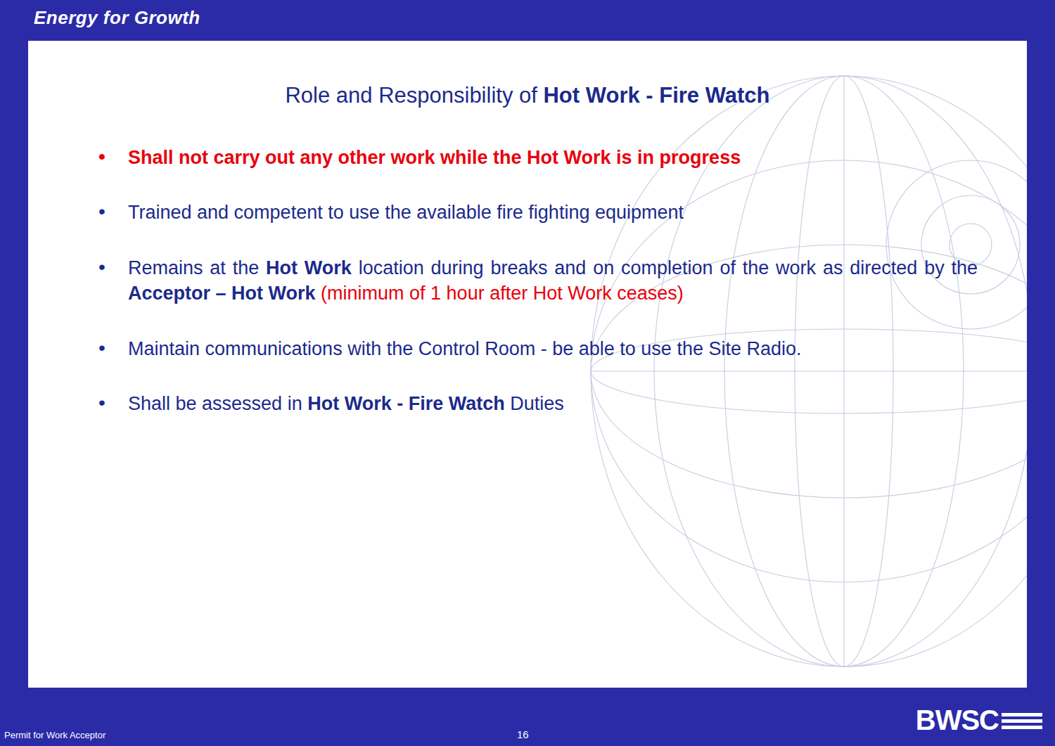Energy for Growth
Role and Responsibility of Hot Work - Fire Watch
Shall not carry out any other work while the Hot Work is in progress
Trained and competent to use the available fire fighting equipment
Remains at the Hot Work location during breaks and on completion of the work as directed by the Acceptor – Hot Work (minimum of 1 hour after Hot Work ceases)
Maintain communications with the Control Room - be able to use the Site Radio.
Shall be assessed in Hot Work - Fire Watch Duties
Permit for Work Acceptor
16
BWSC